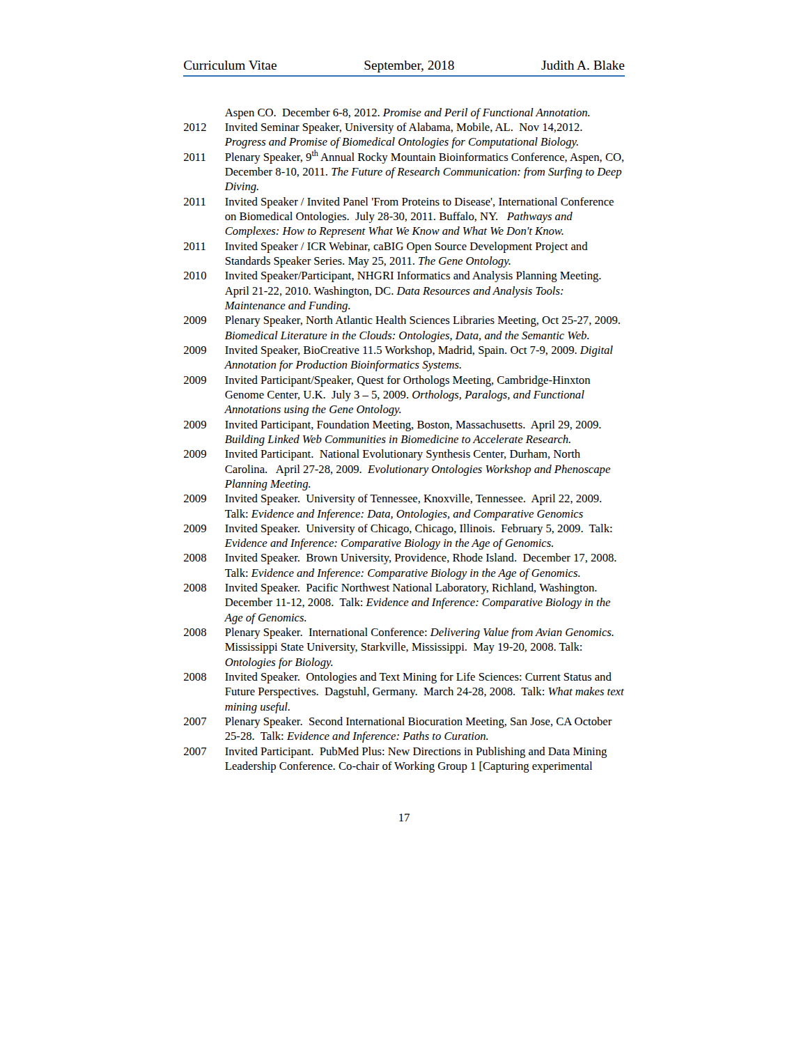Curriculum Vitae September, 2018 Judith A. Blake
2012 Aspen CO. December 6-8, 2012. Promise and Peril of Functional Annotation.
2012 Invited Seminar Speaker, University of Alabama, Mobile, AL. Nov 14,2012. Progress and Promise of Biomedical Ontologies for Computational Biology.
2011 Plenary Speaker, 9th Annual Rocky Mountain Bioinformatics Conference, Aspen, CO, December 8-10, 2011. The Future of Research Communication: from Surfing to Deep Diving.
2011 Invited Speaker / Invited Panel 'From Proteins to Disease', International Conference on Biomedical Ontologies. July 28-30, 2011. Buffalo, NY. Pathways and Complexes: How to Represent What We Know and What We Don't Know.
2011 Invited Speaker / ICR Webinar, caBIG Open Source Development Project and Standards Speaker Series. May 25, 2011. The Gene Ontology.
2010 Invited Speaker/Participant, NHGRI Informatics and Analysis Planning Meeting. April 21-22, 2010. Washington, DC. Data Resources and Analysis Tools: Maintenance and Funding.
2009 Plenary Speaker, North Atlantic Health Sciences Libraries Meeting, Oct 25-27, 2009. Biomedical Literature in the Clouds: Ontologies, Data, and the Semantic Web.
2009 Invited Speaker, BioCreative 11.5 Workshop, Madrid, Spain. Oct 7-9, 2009. Digital Annotation for Production Bioinformatics Systems.
2009 Invited Participant/Speaker, Quest for Orthologs Meeting, Cambridge-Hinxton Genome Center, U.K. July 3 – 5, 2009. Orthologs, Paralogs, and Functional Annotations using the Gene Ontology.
2009 Invited Participant, Foundation Meeting, Boston, Massachusetts. April 29, 2009. Building Linked Web Communities in Biomedicine to Accelerate Research.
2009 Invited Participant. National Evolutionary Synthesis Center, Durham, North Carolina. April 27-28, 2009. Evolutionary Ontologies Workshop and Phenoscape Planning Meeting.
2009 Invited Speaker. University of Tennessee, Knoxville, Tennessee. April 22, 2009. Talk: Evidence and Inference: Data, Ontologies, and Comparative Genomics
2009 Invited Speaker. University of Chicago, Chicago, Illinois. February 5, 2009. Talk: Evidence and Inference: Comparative Biology in the Age of Genomics.
2008 Invited Speaker. Brown University, Providence, Rhode Island. December 17, 2008. Talk: Evidence and Inference: Comparative Biology in the Age of Genomics.
2008 Invited Speaker. Pacific Northwest National Laboratory, Richland, Washington. December 11-12, 2008. Talk: Evidence and Inference: Comparative Biology in the Age of Genomics.
2008 Plenary Speaker. International Conference: Delivering Value from Avian Genomics. Mississippi State University, Starkville, Mississippi. May 19-20, 2008. Talk: Ontologies for Biology.
2008 Invited Speaker. Ontologies and Text Mining for Life Sciences: Current Status and Future Perspectives. Dagstuhl, Germany. March 24-28, 2008. Talk: What makes text mining useful.
2007 Plenary Speaker. Second International Biocuration Meeting, San Jose, CA October 25-28. Talk: Evidence and Inference: Paths to Curation.
2007 Invited Participant. PubMed Plus: New Directions in Publishing and Data Mining Leadership Conference. Co-chair of Working Group 1 [Capturing experimental
17